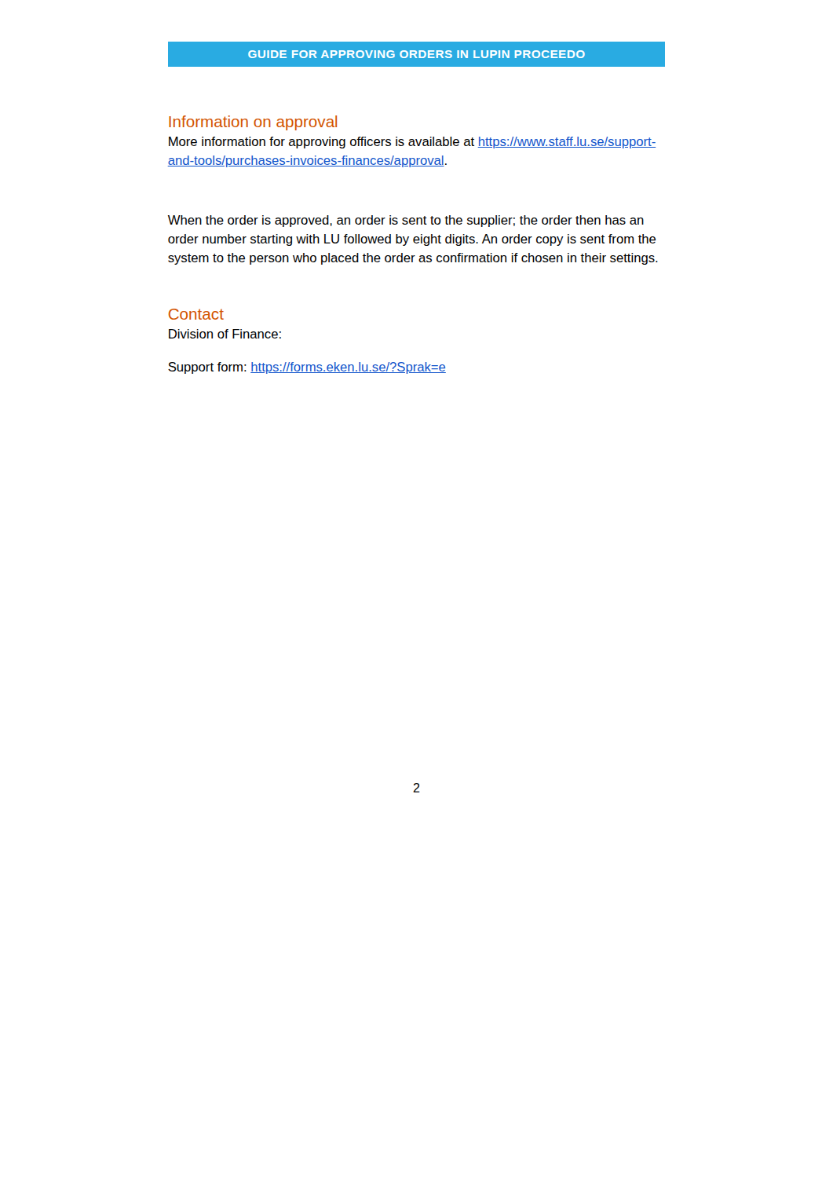GUIDE FOR APPROVING ORDERS IN LUPIN PROCEEDO
Information on approval
More information for approving officers is available at https://www.staff.lu.se/support-and-tools/purchases-invoices-finances/approval.
When the order is approved, an order is sent to the supplier; the order then has an order number starting with LU followed by eight digits. An order copy is sent from the system to the person who placed the order as confirmation if chosen in their settings.
Contact
Division of Finance:
Support form: https://forms.eken.lu.se/?Sprak=e
2